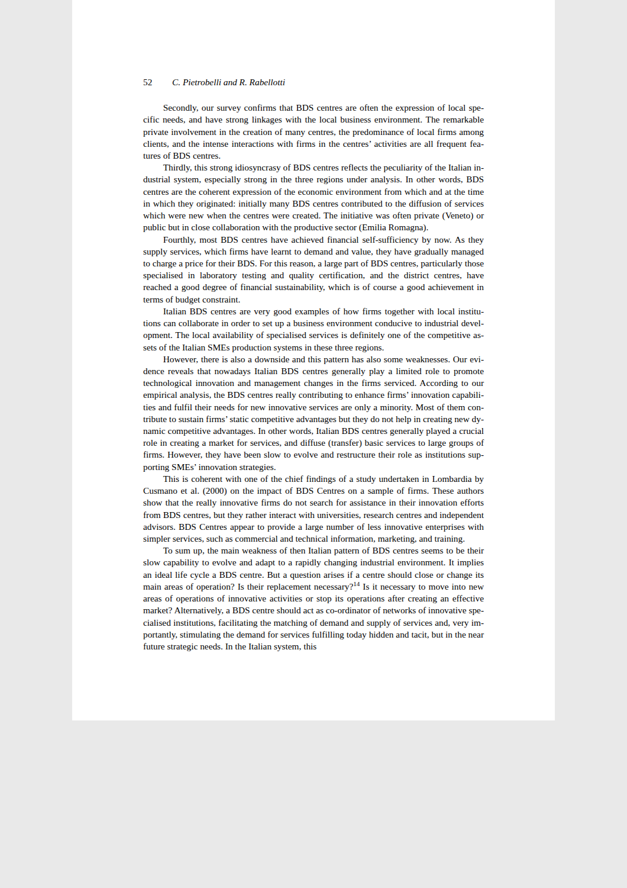52 C. Pietrobelli and R. Rabellotti
Secondly, our survey confirms that BDS centres are often the expression of local specific needs, and have strong linkages with the local business environment. The remarkable private involvement in the creation of many centres, the predominance of local firms among clients, and the intense interactions with firms in the centres’ activities are all frequent features of BDS centres.
Thirdly, this strong idiosyncrasy of BDS centres reflects the peculiarity of the Italian industrial system, especially strong in the three regions under analysis. In other words, BDS centres are the coherent expression of the economic environment from which and at the time in which they originated: initially many BDS centres contributed to the diffusion of services which were new when the centres were created. The initiative was often private (Veneto) or public but in close collaboration with the productive sector (Emilia Romagna).
Fourthly, most BDS centres have achieved financial self-sufficiency by now. As they supply services, which firms have learnt to demand and value, they have gradually managed to charge a price for their BDS. For this reason, a large part of BDS centres, particularly those specialised in laboratory testing and quality certification, and the district centres, have reached a good degree of financial sustainability, which is of course a good achievement in terms of budget constraint.
Italian BDS centres are very good examples of how firms together with local institutions can collaborate in order to set up a business environment conducive to industrial development. The local availability of specialised services is definitely one of the competitive assets of the Italian SMEs production systems in these three regions.
However, there is also a downside and this pattern has also some weaknesses. Our evidence reveals that nowadays Italian BDS centres generally play a limited role to promote technological innovation and management changes in the firms serviced. According to our empirical analysis, the BDS centres really contributing to enhance firms’ innovation capabilities and fulfil their needs for new innovative services are only a minority. Most of them contribute to sustain firms’ static competitive advantages but they do not help in creating new dynamic competitive advantages. In other words, Italian BDS centres generally played a crucial role in creating a market for services, and diffuse (transfer) basic services to large groups of firms. However, they have been slow to evolve and restructure their role as institutions supporting SMEs’ innovation strategies.
This is coherent with one of the chief findings of a study undertaken in Lombardia by Cusmano et al. (2000) on the impact of BDS Centres on a sample of firms. These authors show that the really innovative firms do not search for assistance in their innovation efforts from BDS centres, but they rather interact with universities, research centres and independent advisors. BDS Centres appear to provide a large number of less innovative enterprises with simpler services, such as commercial and technical information, marketing, and training.
To sum up, the main weakness of then Italian pattern of BDS centres seems to be their slow capability to evolve and adapt to a rapidly changing industrial environment. It implies an ideal life cycle a BDS centre. But a question arises if a centre should close or change its main areas of operation? Is their replacement necessary?14 Is it necessary to move into new areas of operations of innovative activities or stop its operations after creating an effective market? Alternatively, a BDS centre should act as co-ordinator of networks of innovative specialised institutions, facilitating the matching of demand and supply of services and, very importantly, stimulating the demand for services fulfilling today hidden and tacit, but in the near future strategic needs. In the Italian system, this